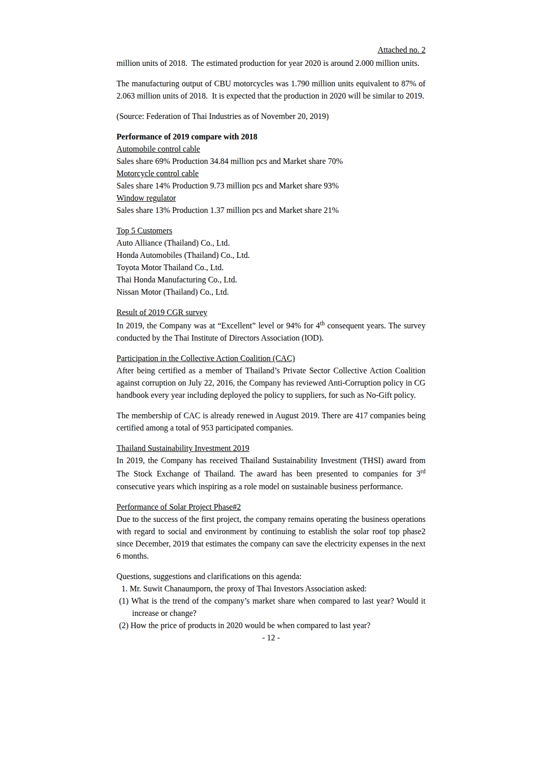Attached no. 2
million units of 2018. The estimated production for year 2020 is around 2.000 million units.
The manufacturing output of CBU motorcycles was 1.790 million units equivalent to 87% of 2.063 million units of 2018. It is expected that the production in 2020 will be similar to 2019.
(Source: Federation of Thai Industries as of November 20, 2019)
Performance of 2019 compare with 2018
Automobile control cable
Sales share 69% Production 34.84 million pcs and Market share 70%
Motorcycle control cable
Sales share 14% Production 9.73 million pcs and Market share 93%
Window regulator
Sales share 13% Production 1.37 million pcs and Market share 21%
Top 5 Customers
Auto Alliance (Thailand) Co., Ltd.
Honda Automobiles (Thailand) Co., Ltd.
Toyota Motor Thailand Co., Ltd.
Thai Honda Manufacturing Co., Ltd.
Nissan Motor (Thailand) Co., Ltd.
Result of 2019 CGR survey
In 2019, the Company was at “Excellent” level or 94% for 4th consequent years. The survey conducted by the Thai Institute of Directors Association (IOD).
Participation in the Collective Action Coalition (CAC)
After being certified as a member of Thailand’s Private Sector Collective Action Coalition against corruption on July 22, 2016, the Company has reviewed Anti-Corruption policy in CG handbook every year including deployed the policy to suppliers, for such as No-Gift policy.
The membership of CAC is already renewed in August 2019. There are 417 companies being certified among a total of 953 participated companies.
Thailand Sustainability Investment 2019
In 2019, the Company has received Thailand Sustainability Investment (THSI) award from The Stock Exchange of Thailand. The award has been presented to companies for 3rd consecutive years which inspiring as a role model on sustainable business performance.
Performance of Solar Project Phase#2
Due to the success of the first project, the company remains operating the business operations with regard to social and environment by continuing to establish the solar roof top phase2 since December, 2019 that estimates the company can save the electricity expenses in the next 6 months.
Questions, suggestions and clarifications on this agenda:
Mr. Suwit Chanaumporn, the proxy of Thai Investors Association asked:
(1) What is the trend of the company’s market share when compared to last year? Would it increase or change?
(2) How the price of products in 2020 would be when compared to last year?
- 12 -